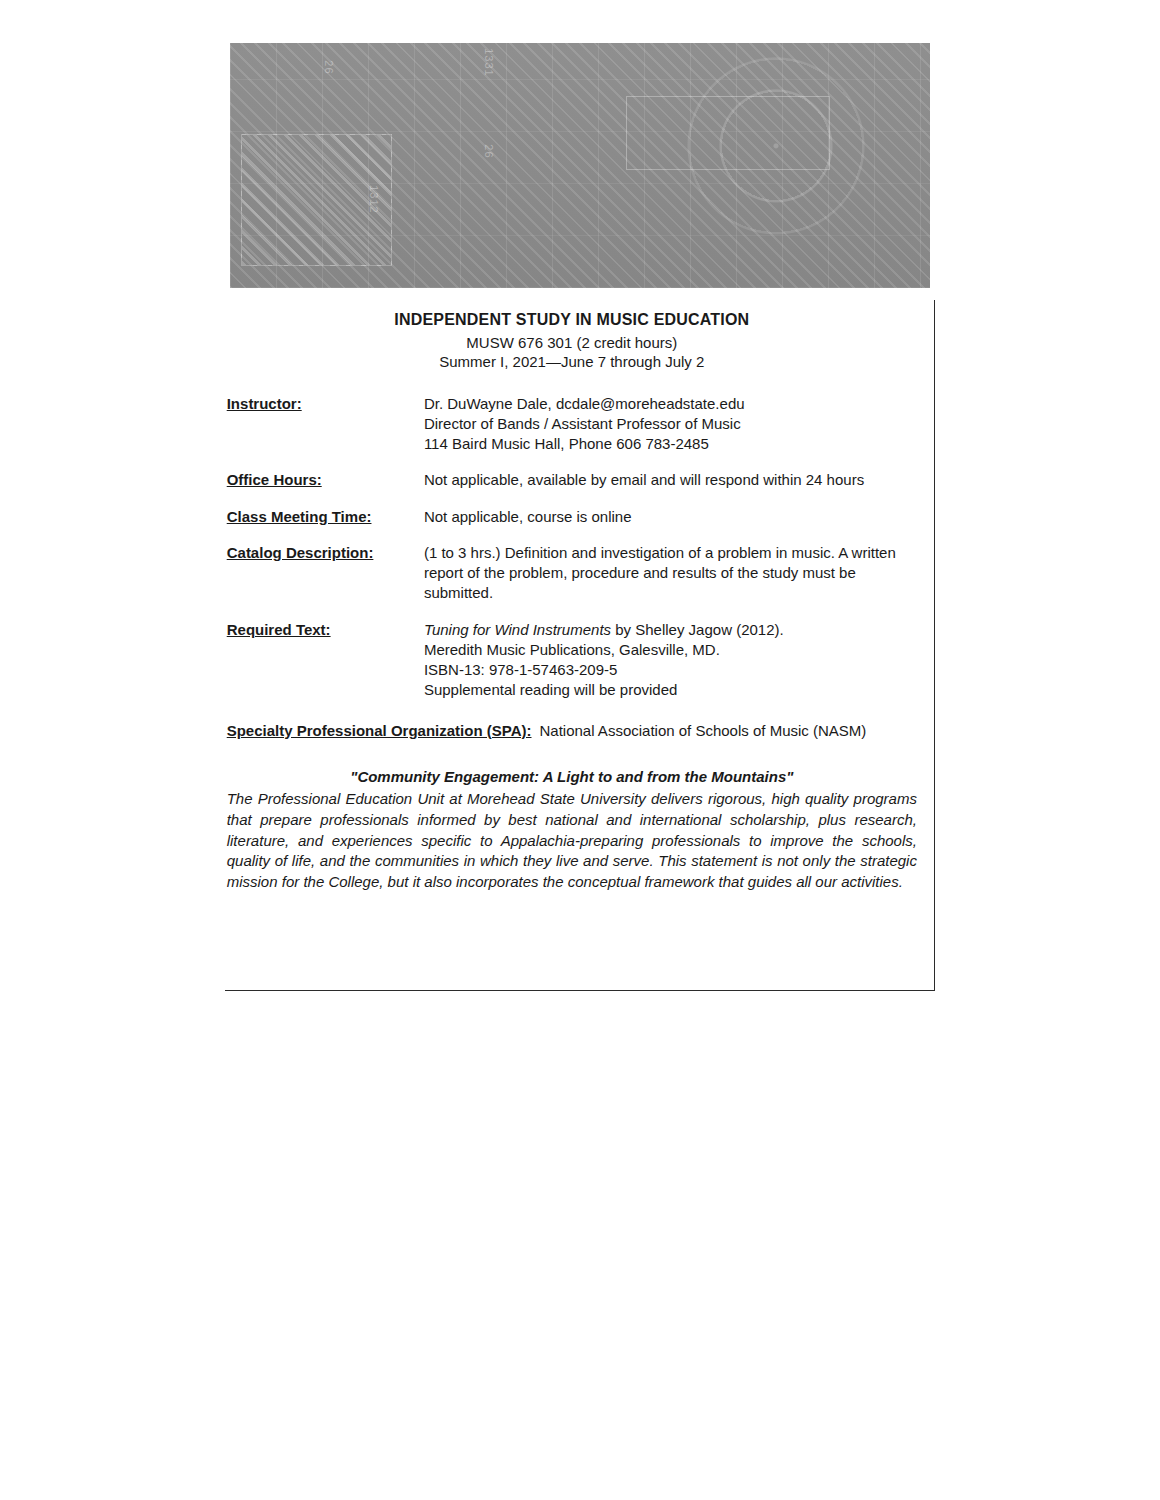26 1331 26 1312
INDEPENDENT STUDY IN MUSIC EDUCATION
MUSW 676 301 (2 credit hours)
Summer I, 2021—June 7 through July 2
| Instructor: | Dr. DuWayne Dale, dcdale@moreheadstate.edu Director of Bands / Assistant Professor of Music 114 Baird Music Hall, Phone 606 783-2485 |
| Office Hours: | Not applicable, available by email and will respond within 24 hours |
| Class Meeting Time: | Not applicable, course is online |
| Catalog Description: | (1 to 3 hrs.) Definition and investigation of a problem in music. A written report of the problem, procedure and results of the study must be submitted. |
| Required Text: | Tuning for Wind Instruments by Shelley Jagow (2012). Meredith Music Publications, Galesville, MD. ISBN-13: 978-1-57463-209-5 Supplemental reading will be provided |
Specialty Professional Organization (SPA): National Association of Schools of Music (NASM)
"Community Engagement: A Light to and from the Mountains"
The Professional Education Unit at Morehead State University delivers rigorous, high quality programs that prepare professionals informed by best national and international scholarship, plus research, literature, and experiences specific to Appalachia-preparing professionals to improve the schools, quality of life, and the communities in which they live and serve. This statement is not only the strategic mission for the College, but it also incorporates the conceptual framework that guides all our activities.